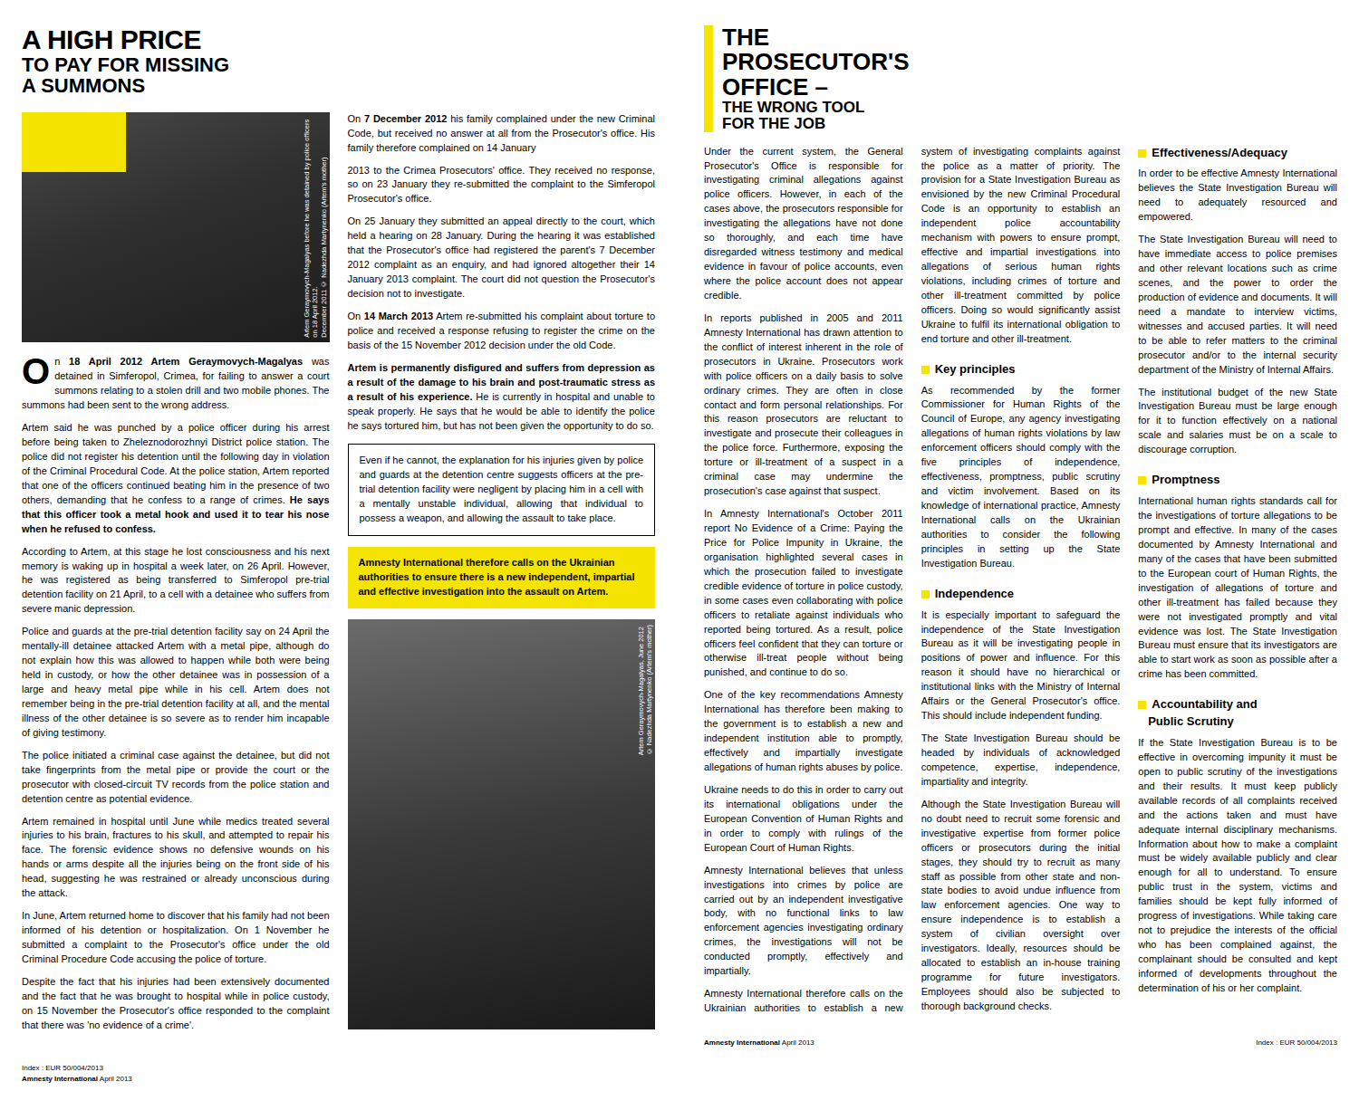A High Price to pay for missing
a summons
Artem Geraymovych-Magalyas before he was detained by police officers on 18 April 2012.
December 2011 © Nadezhda Martynenko (Artem's mother)
On 18 April 2012 Artem Geraymovych-Magalyas was detained in Simferopol, Crimea, for failing to answer a court summons relating to a stolen drill and two mobile phones. The summons had been sent to the wrong address.
Artem said he was punched by a police officer during his arrest before being taken to Zheleznodorozhnyi District police station. The police did not register his detention until the following day in violation of the Criminal Procedural Code. At the police station, Artem reported that one of the officers continued beating him in the presence of two others, demanding that he confess to a range of crimes. He says that this officer took a metal hook and used it to tear his nose when he refused to confess.
According to Artem, at this stage he lost consciousness and his next memory is waking up in hospital a week later, on 26 April. However, he was registered as being transferred to Simferopol pre-trial detention facility on 21 April, to a cell with a detainee who suffers from severe manic depression.
Police and guards at the pre-trial detention facility say on 24 April the mentally-ill detainee attacked Artem with a metal pipe, although do not explain how this was allowed to happen while both were being held in custody, or how the other detainee was in possession of a large and heavy metal pipe while in his cell. Artem does not remember being in the pre-trial detention facility at all, and the mental illness of the other detainee is so severe as to render him incapable of giving testimony.
The police initiated a criminal case against the detainee, but did not take fingerprints from the metal pipe or provide the court or the prosecutor with closed-circuit TV records from the police station and detention centre as potential evidence.
Artem remained in hospital until June while medics treated several injuries to his brain, fractures to his skull, and attempted to repair his face. The forensic evidence shows no defensive wounds on his hands or arms despite all the injuries being on the front side of his head, suggesting he was restrained or already unconscious during the attack.
In June, Artem returned home to discover that his family had not been informed of his detention or hospitalization. On 1 November he submitted a complaint to the Prosecutor's office under the old Criminal Procedure Code accusing the police of torture.
Despite the fact that his injuries had been extensively documented and the fact that he was brought to hospital while in police custody, on 15 November the Prosecutor's office responded to the complaint that there was 'no evidence of a crime'.
On 7 December 2012 his family complained under the new Criminal Code, but received no answer at all from the Prosecutor's office. His family therefore complained on 14 January
2013 to the Crimea Prosecutors' office. They received no response, so on 23 January they re-submitted the complaint to the Simferopol Prosecutor's office.
On 25 January they submitted an appeal directly to the court, which held a hearing on 28 January. During the hearing it was established that the Prosecutor's office had registered the parent's 7 December 2012 complaint as an enquiry, and had ignored altogether their 14 January 2013 complaint. The court did not question the Prosecutor's decision not to investigate.
On 14 March 2013 Artem re-submitted his complaint about torture to police and received a response refusing to register the crime on the basis of the 15 November 2012 decision under the old Code.
Artem is permanently disfigured and suffers from depression as a result of the damage to his brain and post-traumatic stress as a result of his experience. He is currently in hospital and unable to speak properly. He says that he would be able to identify the police he says tortured him, but has not been given the opportunity to do so.
Even if he cannot, the explanation for his injuries given by police and guards at the detention centre suggests officers at the pre-trial detention facility were negligent by placing him in a cell with a mentally unstable individual, allowing that individual to possess a weapon, and allowing the assault to take place.
Amnesty International therefore calls on the Ukrainian authorities to ensure there is a new independent, impartial and effective investigation into the assault on Artem.
Artem Geraymovych-Magalyas, June 2012
© Nadezhda Martynenko (Artem's mother)
Index : EUR 50/004/2013
Amnesty International April 2013
The
Prosecutor's
Office – the wrong tool
for the job
Under the current system, the General Prosecutor's Office is responsible for investigating criminal allegations against police officers. However, in each of the cases above, the prosecutors responsible for investigating the allegations have not done so thoroughly, and each time have disregarded witness testimony and medical evidence in favour of police accounts, even where the police account does not appear credible.
In reports published in 2005 and 2011 Amnesty International has drawn attention to the conflict of interest inherent in the role of prosecutors in Ukraine. Prosecutors work with police officers on a daily basis to solve ordinary crimes. They are often in close contact and form personal relationships. For this reason prosecutors are reluctant to investigate and prosecute their colleagues in the police force. Furthermore, exposing the torture or ill-treatment of a suspect in a criminal case may undermine the prosecution's case against that suspect.
In Amnesty International's October 2011 report No Evidence of a Crime: Paying the Price for Police Impunity in Ukraine, the organisation highlighted several cases in which the prosecution failed to investigate credible evidence of torture in police custody, in some cases even collaborating with police officers to retaliate against individuals who reported being tortured. As a result, police officers feel confident that they can torture or otherwise ill-treat people without being punished, and continue to do so.
One of the key recommendations Amnesty International has therefore been making to the government is to establish a new and independent institution able to promptly, effectively and impartially investigate allegations of human rights abuses by police.
Ukraine needs to do this in order to carry out its international obligations under the European Convention of Human Rights and in order to comply with rulings of the European Court of Human Rights.
Amnesty International believes that unless investigations into crimes by police are carried out by an independent investigative body, with no functional links to law enforcement agencies investigating ordinary crimes, the investigations will not be conducted promptly, effectively and impartially.
Amnesty International therefore calls on the Ukrainian authorities to establish a new system of investigating complaints against the police as a matter of priority. The provision for a State Investigation Bureau as envisioned by the new Criminal Procedural Code is an opportunity to establish an independent police accountability mechanism with powers to ensure prompt, effective and impartial investigations into allegations of serious human rights violations, including crimes of torture and other ill-treatment committed by police officers. Doing so would significantly assist Ukraine to fulfil its international obligation to end torture and other ill-treatment.
Key principles
As recommended by the former Commissioner for Human Rights of the Council of Europe, any agency investigating allegations of human rights violations by law enforcement officers should comply with the five principles of independence, effectiveness, promptness, public scrutiny and victim involvement. Based on its knowledge of international practice, Amnesty International calls on the Ukrainian authorities to consider the following principles in setting up the State Investigation Bureau.
Independence
It is especially important to safeguard the independence of the State Investigation Bureau as it will be investigating people in positions of power and influence. For this reason it should have no hierarchical or institutional links with the Ministry of Internal Affairs or the General Prosecutor's office. This should include independent funding.
The State Investigation Bureau should be headed by individuals of acknowledged competence, expertise, independence, impartiality and integrity.
Although the State Investigation Bureau will no doubt need to recruit some forensic and investigative expertise from former police officers or prosecutors during the initial stages, they should try to recruit as many staff as possible from other state and non-state bodies to avoid undue influence from law enforcement agencies. One way to ensure independence is to establish a system of civilian oversight over investigators. Ideally, resources should be allocated to establish an in-house training programme for future investigators. Employees should also be subjected to thorough background checks.
Effectiveness/Adequacy
In order to be effective Amnesty International believes the State Investigation Bureau will need to adequately resourced and empowered.
The State Investigation Bureau will need to have immediate access to police premises and other relevant locations such as crime scenes, and the power to order the production of evidence and documents. It will need a mandate to interview victims, witnesses and accused parties. It will need to be able to refer matters to the criminal prosecutor and/or to the internal security department of the Ministry of Internal Affairs.
The institutional budget of the new State Investigation Bureau must be large enough for it to function effectively on a national scale and salaries must be on a scale to discourage corruption.
Promptness
International human rights standards call for the investigations of torture allegations to be prompt and effective. In many of the cases documented by Amnesty International and many of the cases that have been submitted to the European court of Human Rights, the investigation of allegations of torture and other ill-treatment has failed because they were not investigated promptly and vital evidence was lost. The State Investigation Bureau must ensure that its investigators are able to start work as soon as possible after a crime has been committed.
Accountability and
Public Scrutiny
If the State Investigation Bureau is to be effective in overcoming impunity it must be open to public scrutiny of the investigations and their results. It must keep publicly available records of all complaints received and the actions taken and must have adequate internal disciplinary mechanisms. Information about how to make a complaint must be widely available publicly and clear enough for all to understand. To ensure public trust in the system, victims and families should be kept fully informed of progress of investigations. While taking care not to prejudice the interests of the official who has been complained against, the complainant should be consulted and kept informed of developments throughout the determination of his or her complaint.
Amnesty International April 2013
Index : EUR 50/004/2013